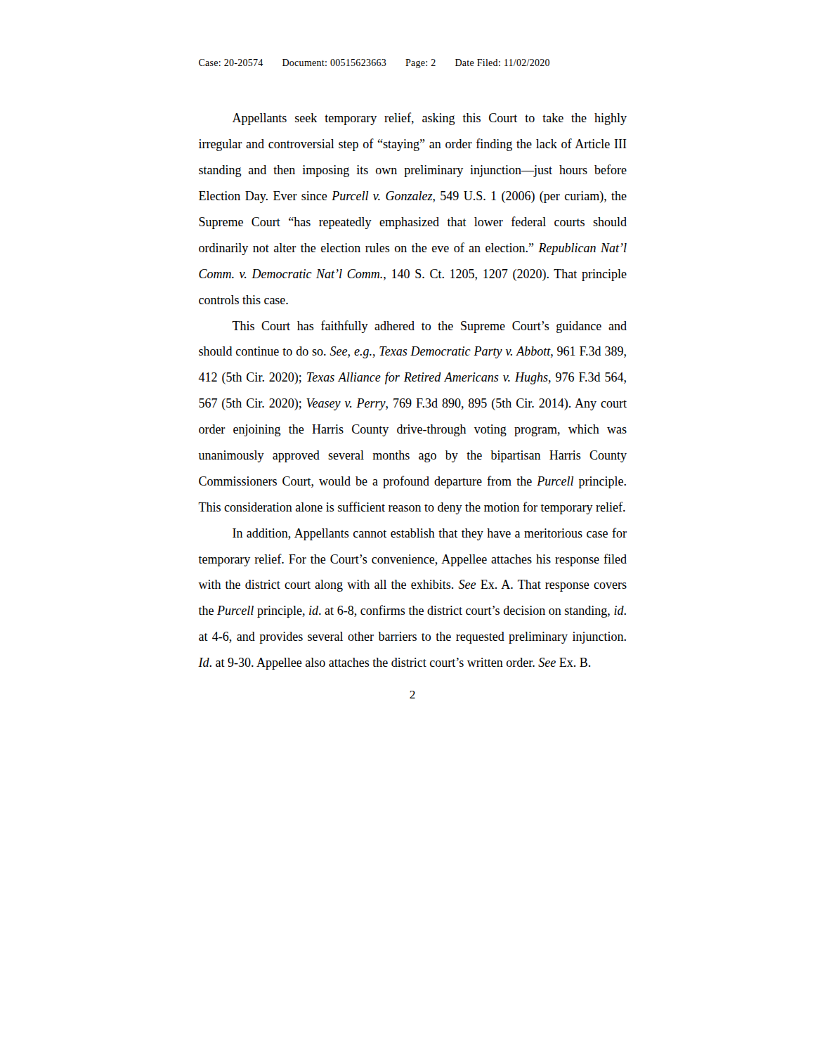Case: 20-20574 Document: 00515623663 Page: 2 Date Filed: 11/02/2020
Appellants seek temporary relief, asking this Court to take the highly irregular and controversial step of “staying” an order finding the lack of Article III standing and then imposing its own preliminary injunction—just hours before Election Day. Ever since Purcell v. Gonzalez, 549 U.S. 1 (2006) (per curiam), the Supreme Court “has repeatedly emphasized that lower federal courts should ordinarily not alter the election rules on the eve of an election.” Republican Nat’l Comm. v. Democratic Nat’l Comm., 140 S. Ct. 1205, 1207 (2020). That principle controls this case.
This Court has faithfully adhered to the Supreme Court’s guidance and should continue to do so. See, e.g., Texas Democratic Party v. Abbott, 961 F.3d 389, 412 (5th Cir. 2020); Texas Alliance for Retired Americans v. Hughs, 976 F.3d 564, 567 (5th Cir. 2020); Veasey v. Perry, 769 F.3d 890, 895 (5th Cir. 2014). Any court order enjoining the Harris County drive-through voting program, which was unanimously approved several months ago by the bipartisan Harris County Commissioners Court, would be a profound departure from the Purcell principle. This consideration alone is sufficient reason to deny the motion for temporary relief.
In addition, Appellants cannot establish that they have a meritorious case for temporary relief. For the Court’s convenience, Appellee attaches his response filed with the district court along with all the exhibits. See Ex. A. That response covers the Purcell principle, id. at 6-8, confirms the district court’s decision on standing, id. at 4-6, and provides several other barriers to the requested preliminary injunction. Id. at 9-30. Appellee also attaches the district court’s written order. See Ex. B.
2